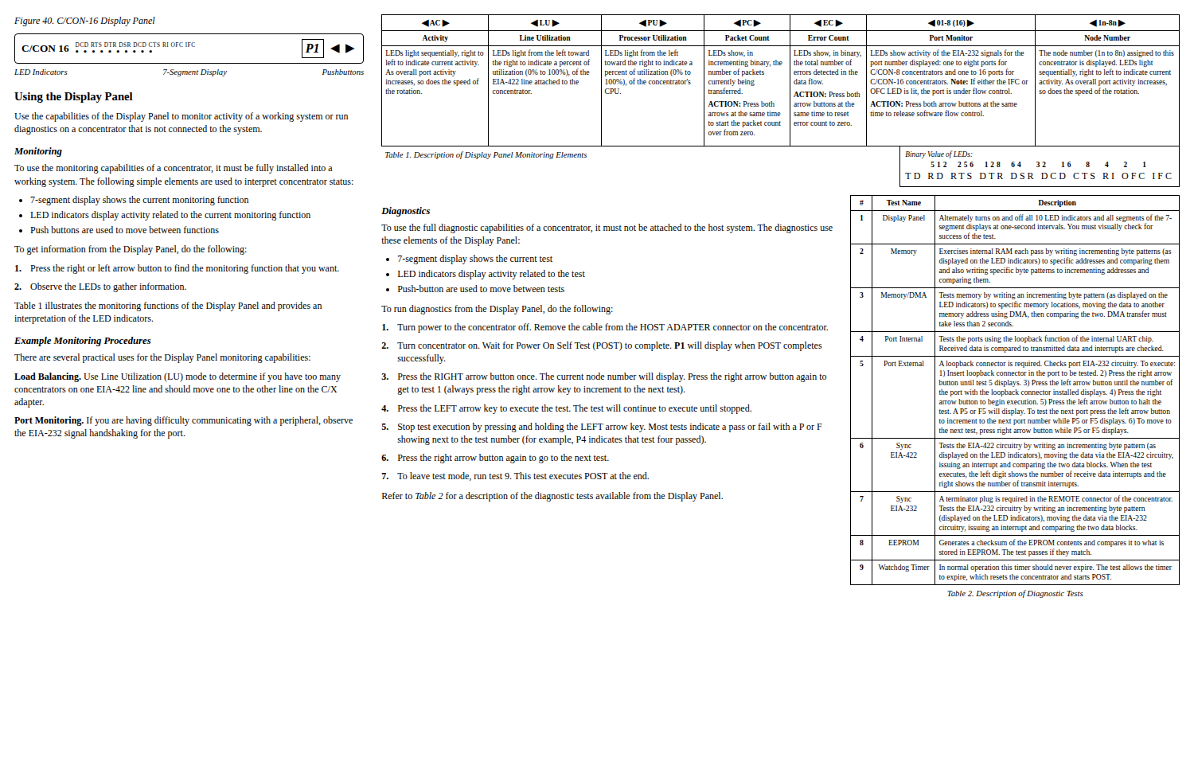Figure 40. C/CON-16 Display Panel
C/CON 16 DCD RTS DTR DSR DCD CTS RI OFC IFC ● ● ● ● ● ● ● ● ● ● P1 ◀ ▶
LED Indicators 7-Segment Display Pushbuttons
Using the Display Panel
Use the capabilities of the Display Panel to monitor activity of a working system or run diagnostics on a concentrator that is not connected to the system.
Monitoring
To use the monitoring capabilities of a concentrator, it must be fully installed into a working system. The following simple elements are used to interpret concentrator status:
7-segment display shows the current monitoring function
LED indicators display activity related to the current monitoring function
Push buttons are used to move between functions
To get information from the Display Panel, do the following:
Press the right or left arrow button to find the monitoring function that you want.
Observe the LEDs to gather information.
Table 1 illustrates the monitoring functions of the Display Panel and provides an interpretation of the LED indicators.
Example Monitoring Procedures
There are several practical uses for the Display Panel monitoring capabilities:
Load Balancing. Use Line Utilization (LU) mode to determine if you have too many concentrators on one EIA-422 line and should move one to the other line on the C/X adapter.
Port Monitoring. If you are having difficulty communicating with a peripheral, observe the EIA-232 signal handshaking for the port.
| ◀ AC ▶ | ◀ LU ▶ | ◀ PU ▶ | ◀ PC ▶ | ◀ EC ▶ | ◀ 01-8 (16) ▶ | ◀ 1n-8n ▶ |
| --- | --- | --- | --- | --- | --- | --- |
| Activity | Line Utilization | Processor Utilization | Packet Count | Error Count | Port Monitor | Node Number |
| LEDs light sequentially, right to left to indicate current activity. As overall port activity increases, so does the speed of the rotation. | LEDs light from the left toward the right to indicate a percent of utilization (0% to 100%), of the EIA-422 line attached to the concentrator. | LEDs light from the left toward the right to indicate a percent of utilization (0% to 100%), of the concentrator's CPU. | LEDs show, in incrementing binary, the number of packets currently being transferred. ACTION: Press both arrows at the same time to start the packet count over from zero. | LEDs show, in binary, the total number of errors detected in the data flow. ACTION: Press both arrow buttons at the same time to reset error count to zero. | LEDs show activity of the EIA-232 signals for the port number displayed: one to eight ports for C/CON-8 concentrators and one to 16 ports for C/CON-16 concentrators. Note: If either the IFC or OFC LED is lit, the port is under flow control. ACTION: Press both arrow buttons at the same time to release software flow control. | The node number (1n to 8n) assigned to this concentrator is displayed. LEDs light sequentially, right to left to indicate current activity. As overall port activity increases, so does the speed of the rotation. |
Table 1. Description of Display Panel Monitoring Elements
Binary Value of LEDs:
512 256 128 64 32 16 8 4 2 1
TD RD RTS DTR DSR DCD CTS RI OFC IFC
Diagnostics
To use the full diagnostic capabilities of a concentrator, it must not be attached to the host system. The diagnostics use these elements of the Display Panel:
7-segment display shows the current test
LED indicators display activity related to the test
Push-button are used to move between tests
To run diagnostics from the Display Panel, do the following:
Turn power to the concentrator off. Remove the cable from the HOST ADAPTER connector on the concentrator.
Turn concentrator on. Wait for Power On Self Test (POST) to complete. P1 will display when POST completes successfully.
Press the RIGHT arrow button once. The current node number will display. Press the right arrow button again to get to test 1 (always press the right arrow key to increment to the next test).
Press the LEFT arrow key to execute the test. The test will continue to execute until stopped.
Stop test execution by pressing and holding the LEFT arrow key. Most tests indicate a pass or fail with a P or F showing next to the test number (for example, P4 indicates that test four passed).
Press the right arrow button again to go to the next test.
To leave test mode, run test 9. This test executes POST at the end.
Refer to Table 2 for a description of the diagnostic tests available from the Display Panel.
| # | Test Name | Description |
| --- | --- | --- |
| 1 | Display Panel | Alternately turns on and off all 10 LED indicators and all segments of the 7-segment displays at one-second intervals. You must visually check for success of the test. |
| 2 | Memory | Exercises internal RAM each pass by writing incrementing byte patterns (as displayed on the LED indicators) to specific addresses and comparing them and also writing specific byte patterns to incrementing addresses and comparing them. |
| 3 | Memory/DMA | Tests memory by writing an incrementing byte pattern (as displayed on the LED indicators) to specific memory locations, moving the data to another memory address using DMA, then comparing the two. DMA transfer must take less than 2 seconds. |
| 4 | Port Internal | Tests the ports using the loopback function of the internal UART chip. Received data is compared to transmitted data and interrupts are checked. |
| 5 | Port External | A loopback connector is required. Checks port EIA-232 circuitry. To execute: 1) Insert loopback connector in the port to be tested. 2) Press the right arrow button until test 5 displays. 3) Press the left arrow button until the number of the port with the loopback connector installed displays. 4) Press the right arrow button to begin execution. 5) Press the left arrow button to halt the test. A P5 or F5 will display. To test the next port press the left arrow button to increment to the next port number while P5 or F5 displays. 6) To move to the next test, press right arrow button while P5 or F5 displays. |
| 6 | Sync EIA-422 | Tests the EIA-422 circuitry by writing an incrementing byte pattern (as displayed on the LED indicators), moving the data via the EIA-422 circuitry, issuing an interrupt and comparing the two data blocks. When the test executes, the left digit shows the number of receive data interrupts and the right shows the number of transmit interrupts. |
| 7 | Sync EIA-232 | A terminator plug is required in the REMOTE connector of the concentrator. Tests the EIA-232 circuitry by writing an incrementing byte pattern (displayed on the LED indicators), moving the data via the EIA-232 circuitry, issuing an interrupt and comparing the two data blocks. |
| 8 | EEPROM | Generates a checksum of the EPROM contents and compares it to what is stored in EEPROM. The test passes if they match. |
| 9 | Watchdog Timer | In normal operation this timer should never expire. The test allows the timer to expire, which resets the concentrator and starts POST. |
Table 2. Description of Diagnostic Tests